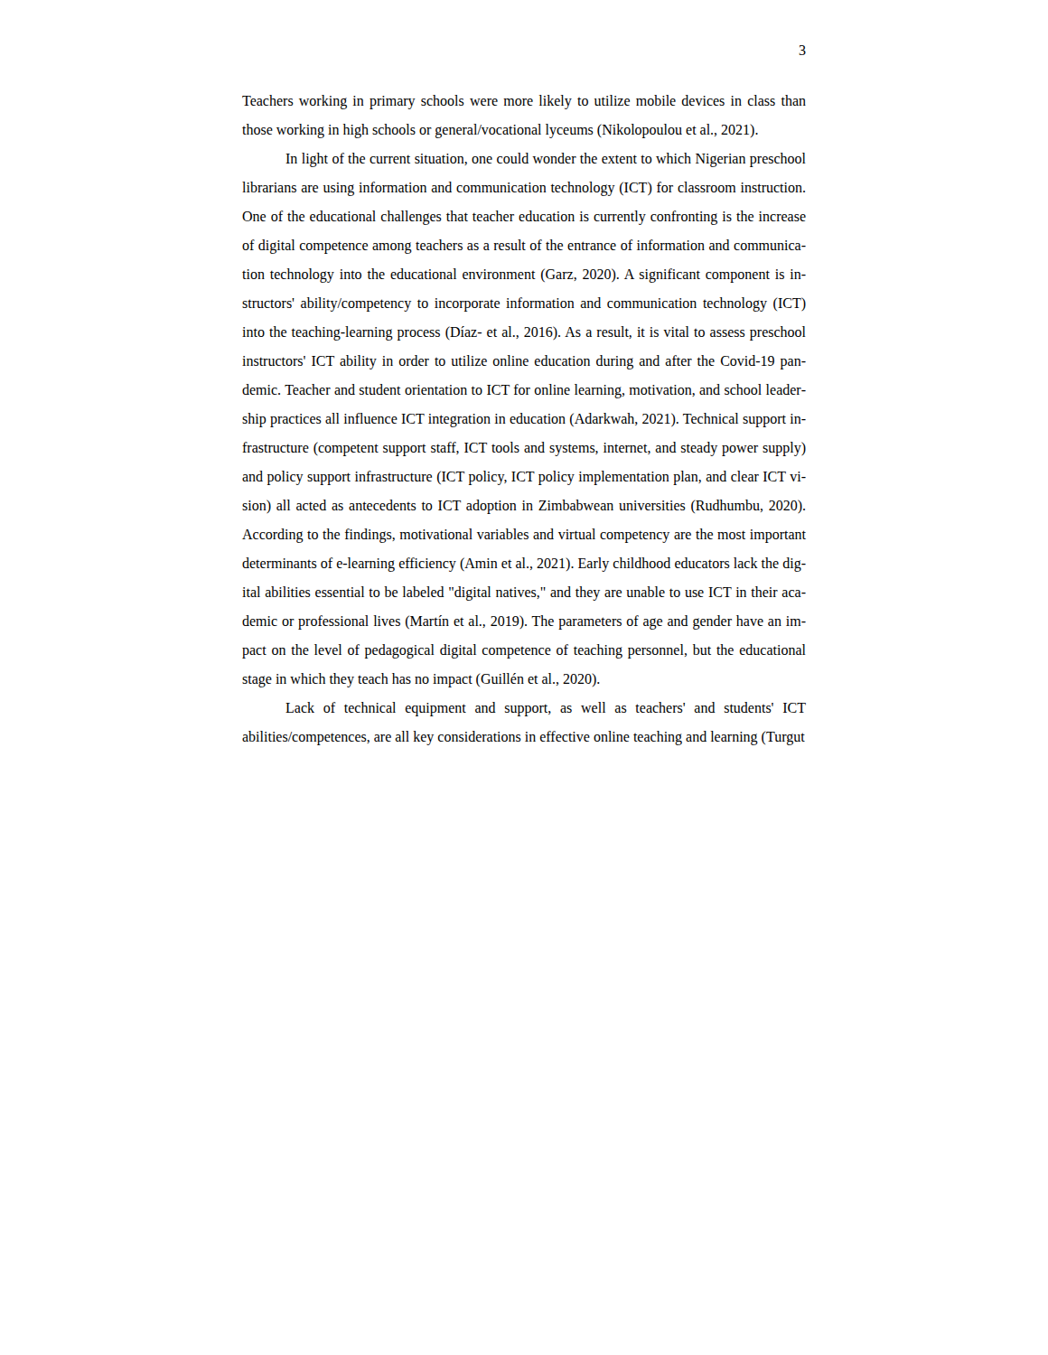3
Teachers working in primary schools were more likely to utilize mobile devices in class than those working in high schools or general/vocational lyceums (Nikolopoulou et al., 2021).
In light of the current situation, one could wonder the extent to which Nigerian preschool librarians are using information and communication technology (ICT) for classroom instruction. One of the educational challenges that teacher education is currently confronting is the increase of digital competence among teachers as a result of the entrance of information and communication technology into the educational environment (Garz, 2020). A significant component is instructors' ability/competency to incorporate information and communication technology (ICT) into the teaching-learning process (Díaz- et al., 2016). As a result, it is vital to assess preschool instructors' ICT ability in order to utilize online education during and after the Covid-19 pandemic. Teacher and student orientation to ICT for online learning, motivation, and school leadership practices all influence ICT integration in education (Adarkwah, 2021). Technical support infrastructure (competent support staff, ICT tools and systems, internet, and steady power supply) and policy support infrastructure (ICT policy, ICT policy implementation plan, and clear ICT vision) all acted as antecedents to ICT adoption in Zimbabwean universities (Rudhumbu, 2020). According to the findings, motivational variables and virtual competency are the most important determinants of e-learning efficiency (Amin et al., 2021). Early childhood educators lack the digital abilities essential to be labeled "digital natives," and they are unable to use ICT in their academic or professional lives (Martín et al., 2019). The parameters of age and gender have an impact on the level of pedagogical digital competence of teaching personnel, but the educational stage in which they teach has no impact (Guillén et al., 2020).
Lack of technical equipment and support, as well as teachers' and students' ICT abilities/competences, are all key considerations in effective online teaching and learning (Turgut